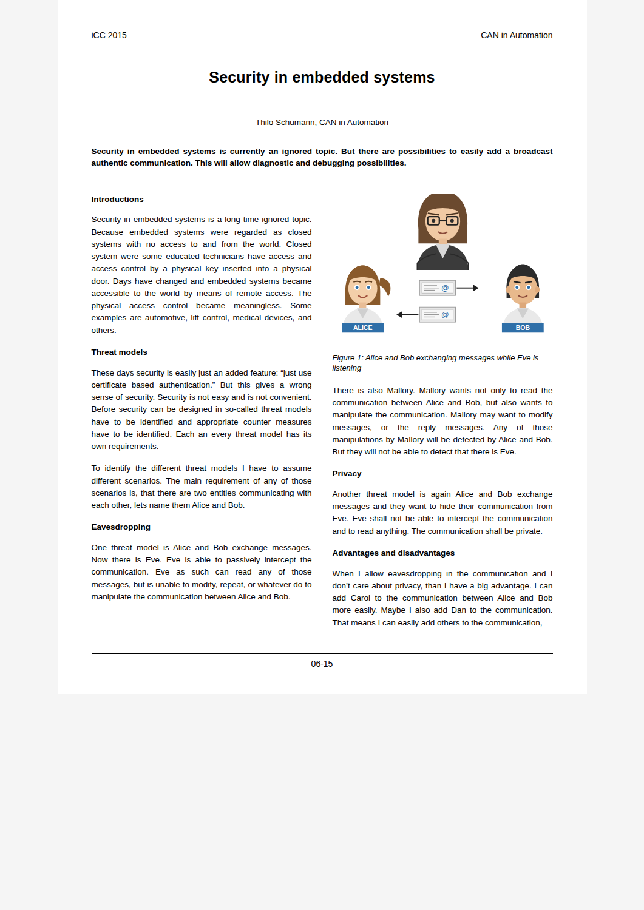iCC 2015
CAN in Automation
Security in embedded systems
Thilo Schumann, CAN in Automation
Security in embedded systems is currently an ignored topic. But there are possibilities to easily add a broadcast authentic communication. This will allow diagnostic and debugging possibilities.
Introductions
Security in embedded systems is a long time ignored topic. Because embedded systems were regarded as closed systems with no access to and from the world. Closed system were some educated technicians have access and access control by a physical key inserted into a physical door. Days have changed and embedded systems became accessible to the world by means of remote access. The physical access control became meaningless. Some examples are automotive, lift control, medical devices, and others.
Threat models
These days security is easily just an added feature: “just use certificate based authentication.” But this gives a wrong sense of security. Security is not easy and is not convenient. Before security can be designed in so-called threat models have to be identified and appropriate counter measures have to be identified. Each an every threat model has its own requirements.
To identify the different threat models I have to assume different scenarios. The main requirement of any of those scenarios is, that there are two entities communicating with each other, lets name them Alice and Bob.
Eavesdropping
One threat model is Alice and Bob exchange messages. Now there is Eve. Eve is able to passively intercept the communication. Eve as such can read any of those messages, but is unable to modify, repeat, or whatever do to manipulate the communication between Alice and Bob.
ALICE BOB @ @
Figure 1: Alice and Bob exchanging messages while Eve is listening
There is also Mallory. Mallory wants not only to read the communication between Alice and Bob, but also wants to manipulate the communication. Mallory may want to modify messages, or the reply messages. Any of those manipulations by Mallory will be detected by Alice and Bob. But they will not be able to detect that there is Eve.
Privacy
Another threat model is again Alice and Bob exchange messages and they want to hide their communication from Eve. Eve shall not be able to intercept the communication and to read anything. The communication shall be private.
Advantages and disadvantages
When I allow eavesdropping in the communication and I don’t care about privacy, than I have a big advantage. I can add Carol to the communication between Alice and Bob more easily. Maybe I also add Dan to the communication. That means I can easily add others to the communication,
06-15